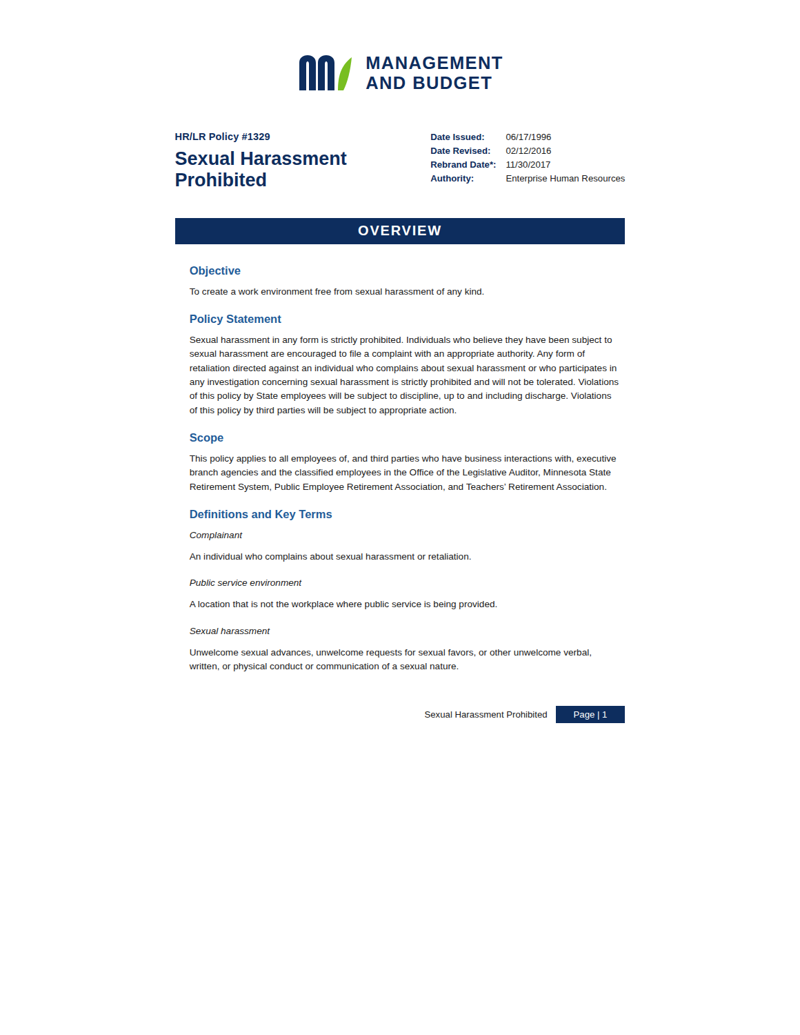Management
and Budget
HR/LR Policy #1329
Sexual Harassment
Prohibited
| Date Issued: | 06/17/1996 |
| Date Revised: | 02/12/2016 |
| Rebrand Date*: | 11/30/2017 |
| Authority: | Enterprise Human Resources |
OVERVIEW
Objective
To create a work environment free from sexual harassment of any kind.
Policy Statement
Sexual harassment in any form is strictly prohibited. Individuals who believe they have been subject to sexual harassment are encouraged to file a complaint with an appropriate authority. Any form of retaliation directed against an individual who complains about sexual harassment or who participates in any investigation concerning sexual harassment is strictly prohibited and will not be tolerated. Violations of this policy by State employees will be subject to discipline, up to and including discharge. Violations of this policy by third parties will be subject to appropriate action.
Scope
This policy applies to all employees of, and third parties who have business interactions with, executive branch agencies and the classified employees in the Office of the Legislative Auditor, Minnesota State Retirement System, Public Employee Retirement Association, and Teachers’ Retirement Association.
Definitions and Key Terms
Complainant
An individual who complains about sexual harassment or retaliation.
Public service environment
A location that is not the workplace where public service is being provided.
Sexual harassment
Unwelcome sexual advances, unwelcome requests for sexual favors, or other unwelcome verbal, written, or physical conduct or communication of a sexual nature.
Sexual Harassment Prohibited
Page | 1